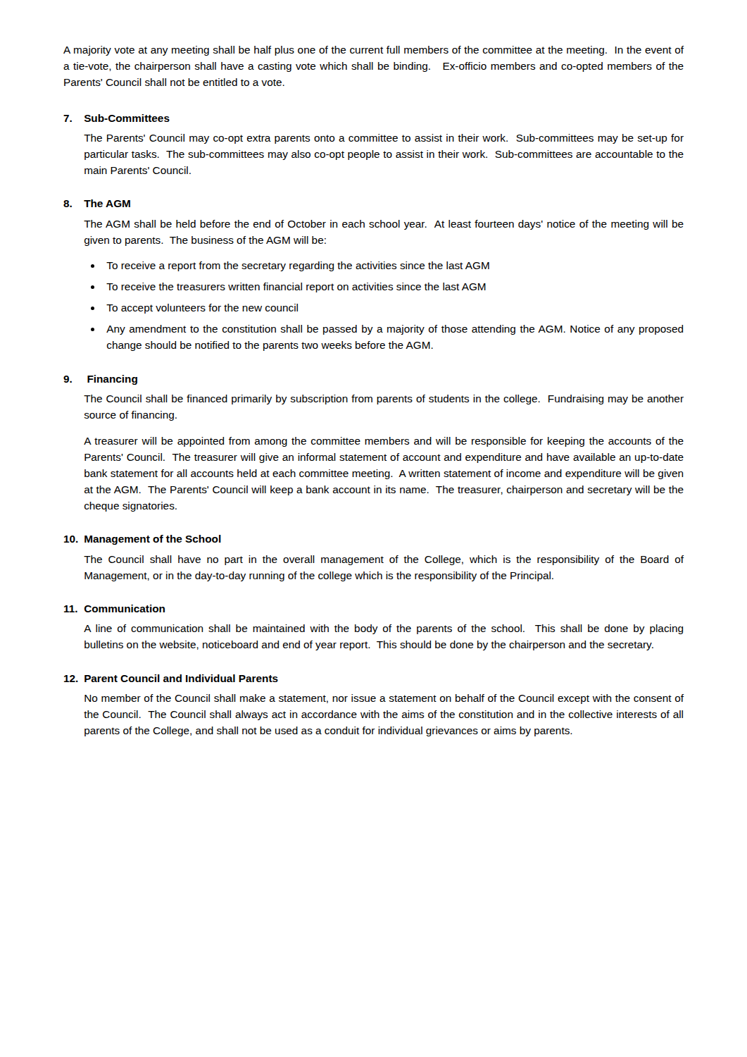A majority vote at any meeting shall be half plus one of the current full members of the committee at the meeting. In the event of a tie-vote, the chairperson shall have a casting vote which shall be binding. Ex-officio members and co-opted members of the Parents' Council shall not be entitled to a vote.
7. Sub-Committees
The Parents' Council may co-opt extra parents onto a committee to assist in their work. Sub-committees may be set-up for particular tasks. The sub-committees may also co-opt people to assist in their work. Sub-committees are accountable to the main Parents' Council.
8. The AGM
The AGM shall be held before the end of October in each school year. At least fourteen days' notice of the meeting will be given to parents. The business of the AGM will be:
To receive a report from the secretary regarding the activities since the last AGM
To receive the treasurers written financial report on activities since the last AGM
To accept volunteers for the new council
Any amendment to the constitution shall be passed by a majority of those attending the AGM. Notice of any proposed change should be notified to the parents two weeks before the AGM.
9. Financing
The Council shall be financed primarily by subscription from parents of students in the college. Fundraising may be another source of financing.
A treasurer will be appointed from among the committee members and will be responsible for keeping the accounts of the Parents' Council. The treasurer will give an informal statement of account and expenditure and have available an up-to-date bank statement for all accounts held at each committee meeting. A written statement of income and expenditure will be given at the AGM. The Parents' Council will keep a bank account in its name. The treasurer, chairperson and secretary will be the cheque signatories.
10. Management of the School
The Council shall have no part in the overall management of the College, which is the responsibility of the Board of Management, or in the day-to-day running of the college which is the responsibility of the Principal.
11. Communication
A line of communication shall be maintained with the body of the parents of the school. This shall be done by placing bulletins on the website, noticeboard and end of year report. This should be done by the chairperson and the secretary.
12. Parent Council and Individual Parents
No member of the Council shall make a statement, nor issue a statement on behalf of the Council except with the consent of the Council. The Council shall always act in accordance with the aims of the constitution and in the collective interests of all parents of the College, and shall not be used as a conduit for individual grievances or aims by parents.